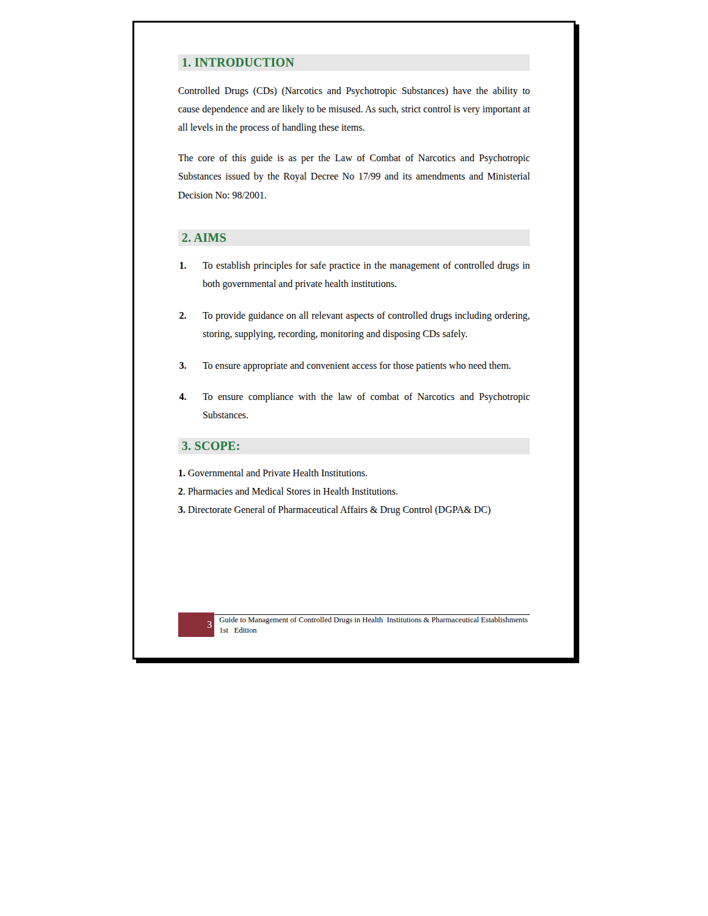1. INTRODUCTION
Controlled Drugs (CDs) (Narcotics and Psychotropic Substances) have the ability to cause dependence and are likely to be misused. As such, strict control is very important at all levels in the process of handling these items.
The core of this guide is as per the Law of Combat of Narcotics and Psychotropic Substances issued by the Royal Decree No 17/99 and its amendments and Ministerial Decision No: 98/2001.
2. AIMS
To establish principles for safe practice in the management of controlled drugs in both governmental and private health institutions.
To provide guidance on all relevant aspects of controlled drugs including ordering, storing, supplying, recording, monitoring and disposing CDs safely.
To ensure appropriate and convenient access for those patients who need them.
To ensure compliance with the law of combat of Narcotics and Psychotropic Substances.
3. SCOPE:
1. Governmental and Private Health Institutions.
2. Pharmacies and Medical Stores in Health Institutions.
3. Directorate General of Pharmaceutical Affairs & Drug Control (DGPA& DC)
3
Guide to Management of Controlled Drugs in Health Institutions & Pharmaceutical Establishments 1st Edition